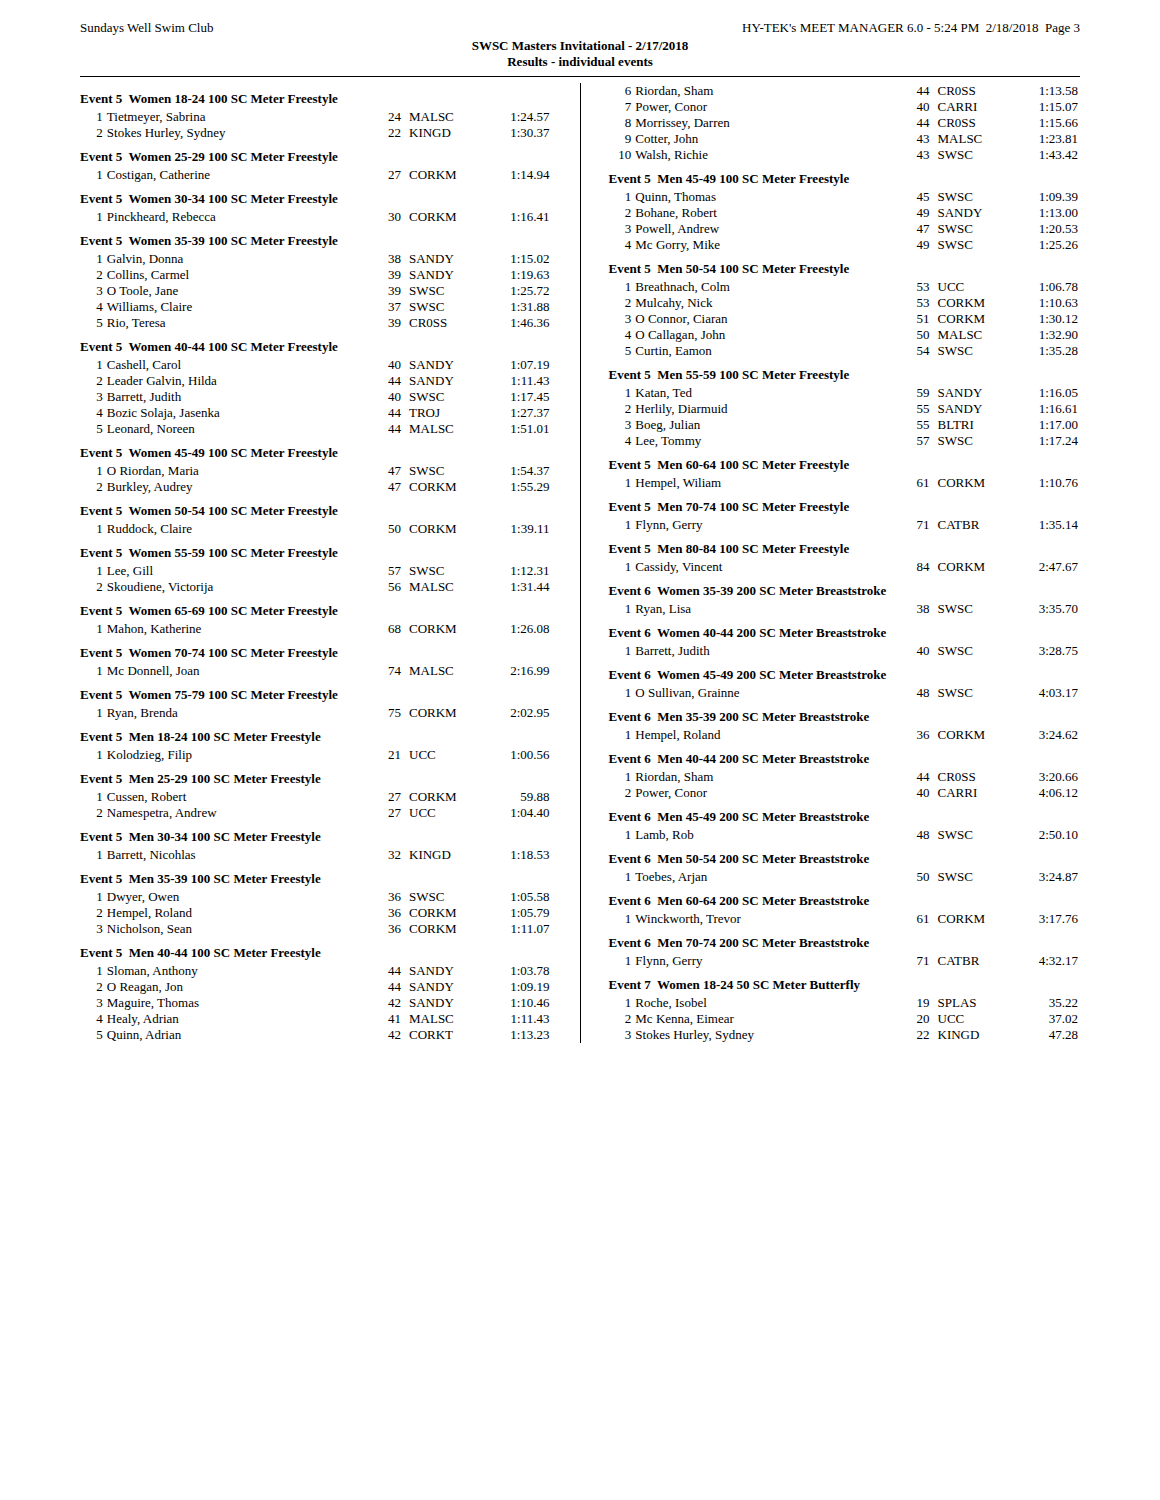Sundays Well Swim Club
HY-TEK's MEET MANAGER 6.0 - 5:24 PM 2/18/2018 Page 3
SWSC Masters Invitational - 2/17/2018
Results - individual events
Event 5 Women 18-24 100 SC Meter Freestyle
| 1 | Tietmeyer, Sabrina | 24 | MALSC | 1:24.57 |
| 2 | Stokes Hurley, Sydney | 22 | KINGD | 1:30.37 |
Event 5 Women 25-29 100 SC Meter Freestyle
| 1 | Costigan, Catherine | 27 | CORKM | 1:14.94 |
Event 5 Women 30-34 100 SC Meter Freestyle
| 1 | Pinckheard, Rebecca | 30 | CORKM | 1:16.41 |
Event 5 Women 35-39 100 SC Meter Freestyle
| 1 | Galvin, Donna | 38 | SANDY | 1:15.02 |
| 2 | Collins, Carmel | 39 | SANDY | 1:19.63 |
| 3 | O Toole, Jane | 39 | SWSC | 1:25.72 |
| 4 | Williams, Claire | 37 | SWSC | 1:31.88 |
| 5 | Rio, Teresa | 39 | CR0SS | 1:46.36 |
Event 5 Women 40-44 100 SC Meter Freestyle
| 1 | Cashell, Carol | 40 | SANDY | 1:07.19 |
| 2 | Leader Galvin, Hilda | 44 | SANDY | 1:11.43 |
| 3 | Barrett, Judith | 40 | SWSC | 1:17.45 |
| 4 | Bozic Solaja, Jasenka | 44 | TROJ | 1:27.37 |
| 5 | Leonard, Noreen | 44 | MALSC | 1:51.01 |
Event 5 Women 45-49 100 SC Meter Freestyle
| 1 | O Riordan, Maria | 47 | SWSC | 1:54.37 |
| 2 | Burkley, Audrey | 47 | CORKM | 1:55.29 |
Event 5 Women 50-54 100 SC Meter Freestyle
| 1 | Ruddock, Claire | 50 | CORKM | 1:39.11 |
Event 5 Women 55-59 100 SC Meter Freestyle
| 1 | Lee, Gill | 57 | SWSC | 1:12.31 |
| 2 | Skoudiene, Victorija | 56 | MALSC | 1:31.44 |
Event 5 Women 65-69 100 SC Meter Freestyle
| 1 | Mahon, Katherine | 68 | CORKM | 1:26.08 |
Event 5 Women 70-74 100 SC Meter Freestyle
| 1 | Mc Donnell, Joan | 74 | MALSC | 2:16.99 |
Event 5 Women 75-79 100 SC Meter Freestyle
| 1 | Ryan, Brenda | 75 | CORKM | 2:02.95 |
Event 5 Men 18-24 100 SC Meter Freestyle
| 1 | Kolodzieg, Filip | 21 | UCC | 1:00.56 |
Event 5 Men 25-29 100 SC Meter Freestyle
| 1 | Cussen, Robert | 27 | CORKM | 59.88 |
| 2 | Namespetra, Andrew | 27 | UCC | 1:04.40 |
Event 5 Men 30-34 100 SC Meter Freestyle
| 1 | Barrett, Nicohlas | 32 | KINGD | 1:18.53 |
Event 5 Men 35-39 100 SC Meter Freestyle
| 1 | Dwyer, Owen | 36 | SWSC | 1:05.58 |
| 2 | Hempel, Roland | 36 | CORKM | 1:05.79 |
| 3 | Nicholson, Sean | 36 | CORKM | 1:11.07 |
Event 5 Men 40-44 100 SC Meter Freestyle
| 1 | Sloman, Anthony | 44 | SANDY | 1:03.78 |
| 2 | O Reagan, Jon | 44 | SANDY | 1:09.19 |
| 3 | Maguire, Thomas | 42 | SANDY | 1:10.46 |
| 4 | Healy, Adrian | 41 | MALSC | 1:11.43 |
| 5 | Quinn, Adrian | 42 | CORKT | 1:13.23 |
| 6 | Riordan, Sham | 44 | CR0SS | 1:13.58 |
| 7 | Power, Conor | 40 | CARRI | 1:15.07 |
| 8 | Morrissey, Darren | 44 | CR0SS | 1:15.66 |
| 9 | Cotter, John | 43 | MALSC | 1:23.81 |
| 10 | Walsh, Richie | 43 | SWSC | 1:43.42 |
Event 5 Men 45-49 100 SC Meter Freestyle
| 1 | Quinn, Thomas | 45 | SWSC | 1:09.39 |
| 2 | Bohane, Robert | 49 | SANDY | 1:13.00 |
| 3 | Powell, Andrew | 47 | SWSC | 1:20.53 |
| 4 | Mc Gorry, Mike | 49 | SWSC | 1:25.26 |
Event 5 Men 50-54 100 SC Meter Freestyle
| 1 | Breathnach, Colm | 53 | UCC | 1:06.78 |
| 2 | Mulcahy, Nick | 53 | CORKM | 1:10.63 |
| 3 | O Connor, Ciaran | 51 | CORKM | 1:30.12 |
| 4 | O Callagan, John | 50 | MALSC | 1:32.90 |
| 5 | Curtin, Eamon | 54 | SWSC | 1:35.28 |
Event 5 Men 55-59 100 SC Meter Freestyle
| 1 | Katan, Ted | 59 | SANDY | 1:16.05 |
| 2 | Herlily, Diarmuid | 55 | SANDY | 1:16.61 |
| 3 | Boeg, Julian | 55 | BLTRI | 1:17.00 |
| 4 | Lee, Tommy | 57 | SWSC | 1:17.24 |
Event 5 Men 60-64 100 SC Meter Freestyle
| 1 | Hempel, Wiliam | 61 | CORKM | 1:10.76 |
Event 5 Men 70-74 100 SC Meter Freestyle
| 1 | Flynn, Gerry | 71 | CATBR | 1:35.14 |
Event 5 Men 80-84 100 SC Meter Freestyle
| 1 | Cassidy, Vincent | 84 | CORKM | 2:47.67 |
Event 6 Women 35-39 200 SC Meter Breaststroke
| 1 | Ryan, Lisa | 38 | SWSC | 3:35.70 |
Event 6 Women 40-44 200 SC Meter Breaststroke
| 1 | Barrett, Judith | 40 | SWSC | 3:28.75 |
Event 6 Women 45-49 200 SC Meter Breaststroke
| 1 | O Sullivan, Grainne | 48 | SWSC | 4:03.17 |
Event 6 Men 35-39 200 SC Meter Breaststroke
| 1 | Hempel, Roland | 36 | CORKM | 3:24.62 |
Event 6 Men 40-44 200 SC Meter Breaststroke
| 1 | Riordan, Sham | 44 | CR0SS | 3:20.66 |
| 2 | Power, Conor | 40 | CARRI | 4:06.12 |
Event 6 Men 45-49 200 SC Meter Breaststroke
| 1 | Lamb, Rob | 48 | SWSC | 2:50.10 |
Event 6 Men 50-54 200 SC Meter Breaststroke
| 1 | Toebes, Arjan | 50 | SWSC | 3:24.87 |
Event 6 Men 60-64 200 SC Meter Breaststroke
| 1 | Winckworth, Trevor | 61 | CORKM | 3:17.76 |
Event 6 Men 70-74 200 SC Meter Breaststroke
| 1 | Flynn, Gerry | 71 | CATBR | 4:32.17 |
Event 7 Women 18-24 50 SC Meter Butterfly
| 1 | Roche, Isobel | 19 | SPLAS | 35.22 |
| 2 | Mc Kenna, Eimear | 20 | UCC | 37.02 |
| 3 | Stokes Hurley, Sydney | 22 | KINGD | 47.28 |